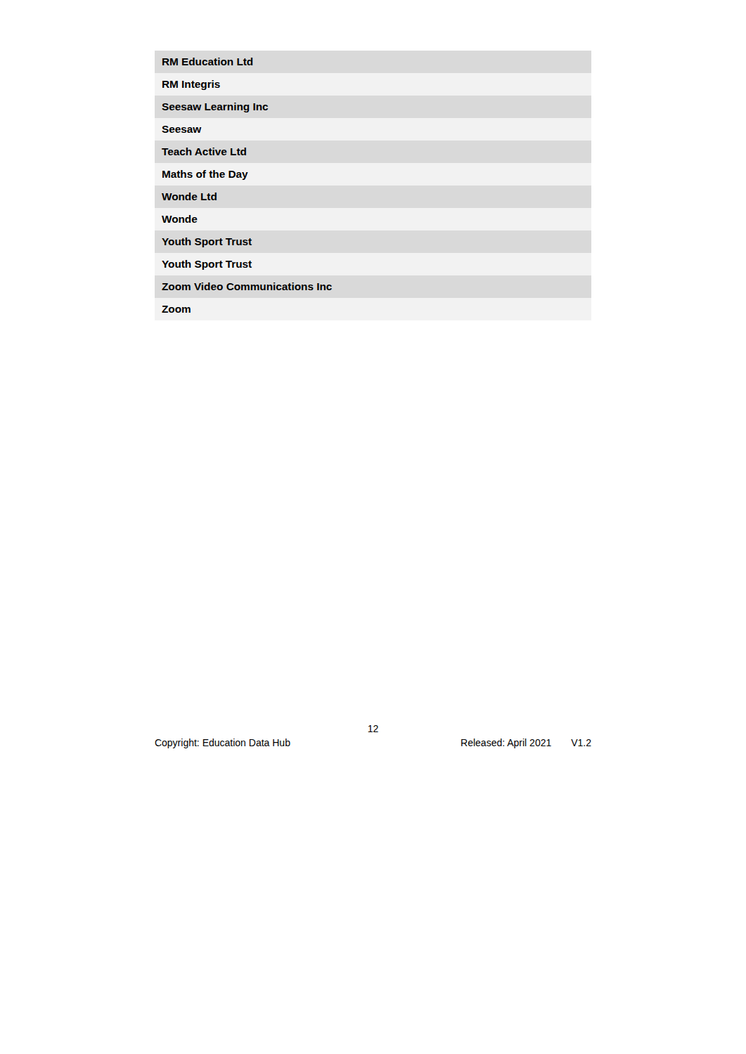| RM Education Ltd |
| RM Integris |
| Seesaw Learning Inc |
| Seesaw |
| Teach Active Ltd |
| Maths of the Day |
| Wonde Ltd |
| Wonde |
| Youth Sport Trust |
| Youth Sport Trust |
| Zoom Video Communications Inc |
| Zoom |
12
Copyright: Education Data Hub
Released: April 2021V1.2